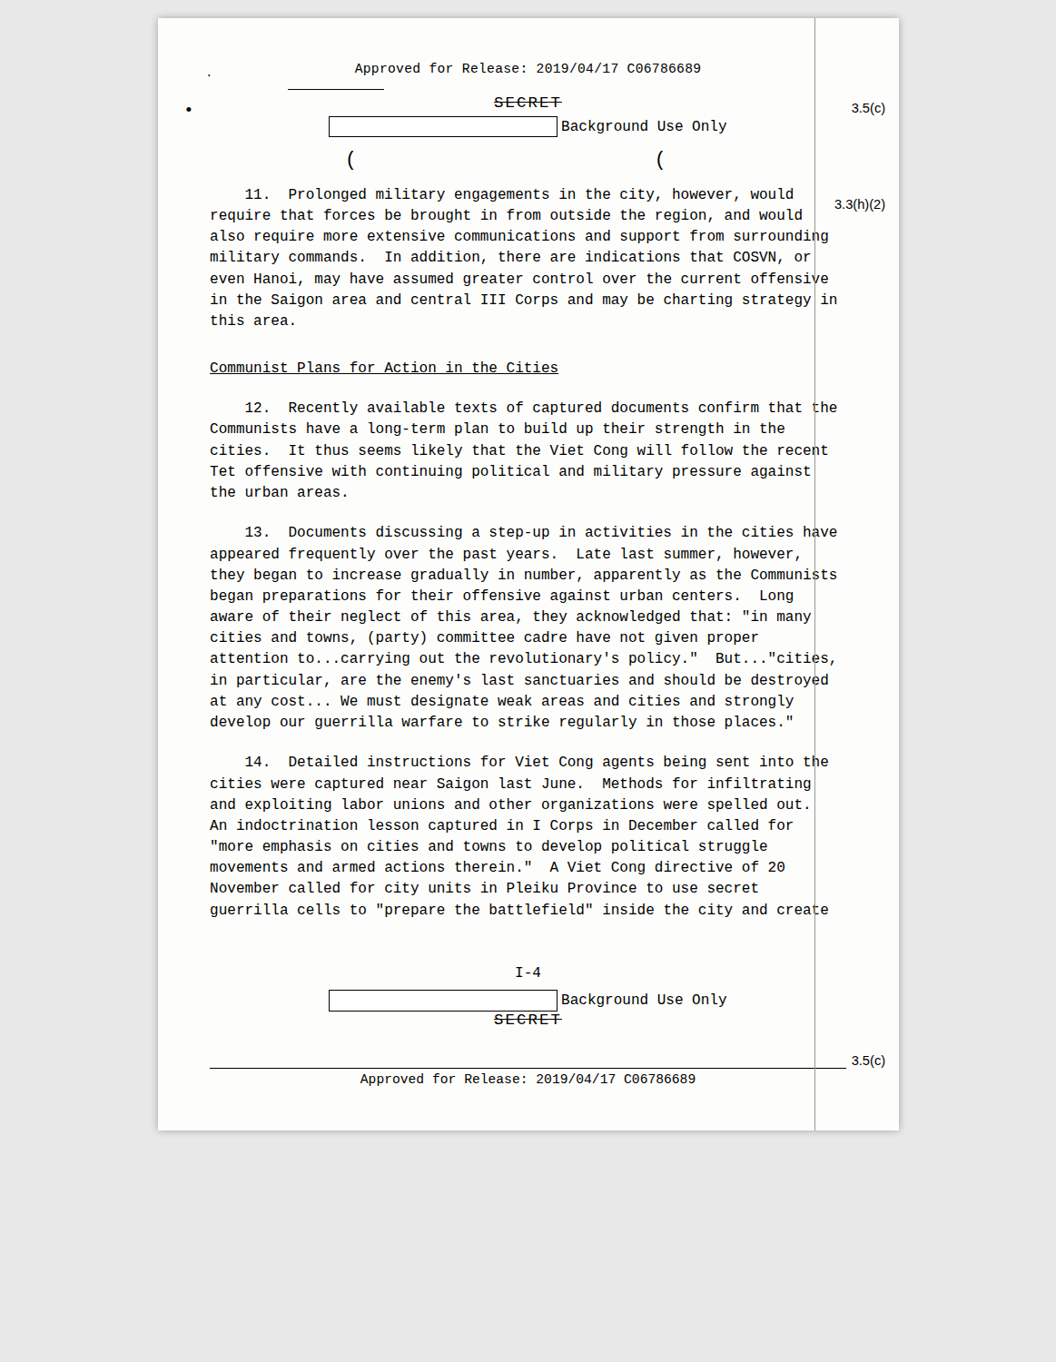.
•
Approved for Release: 2019/04/17 C06786689
( (
SECRET
Background Use Only
3.5(c)
3.3(h)(2)
3.5(c)
11. Prolonged military engagements in the city, however, would require that forces be brought in from outside the region, and would also require more extensive communications and support from surrounding military commands. In addition, there are indications that COSVN, or even Hanoi, may have assumed greater control over the current offensive in the Saigon area and central III Corps and may be charting strategy in this area.
Communist Plans for Action in the Cities
12. Recently available texts of captured documents confirm that the Communists have a long-term plan to build up their strength in the cities. It thus seems likely that the Viet Cong will follow the recent Tet offensive with continuing political and military pressure against the urban areas.
13. Documents discussing a step-up in activities in the cities have appeared frequently over the past years. Late last summer, however, they began to increase gradually in number, apparently as the Communists began preparations for their offensive against urban centers. Long aware of their neglect of this area, they acknowledged that: "in many cities and towns, (party) committee cadre have not given proper attention to...carrying out the revolutionary's policy." But..."cities, in particular, are the enemy's last sanctuaries and should be destroyed at any cost... We must designate weak areas and cities and strongly develop our guerrilla warfare to strike regularly in those places."
14. Detailed instructions for Viet Cong agents being sent into the cities were captured near Saigon last June. Methods for infiltrating and exploiting labor unions and other organizations were spelled out. An indoctrination lesson captured in I Corps in December called for "more emphasis on cities and towns to develop political struggle movements and armed actions therein." A Viet Cong directive of 20 November called for city units in Pleiku Province to use secret guerrilla cells to "prepare the battlefield" inside the city and create
I-4
Background Use Only
SECRET
Approved for Release: 2019/04/17 C06786689